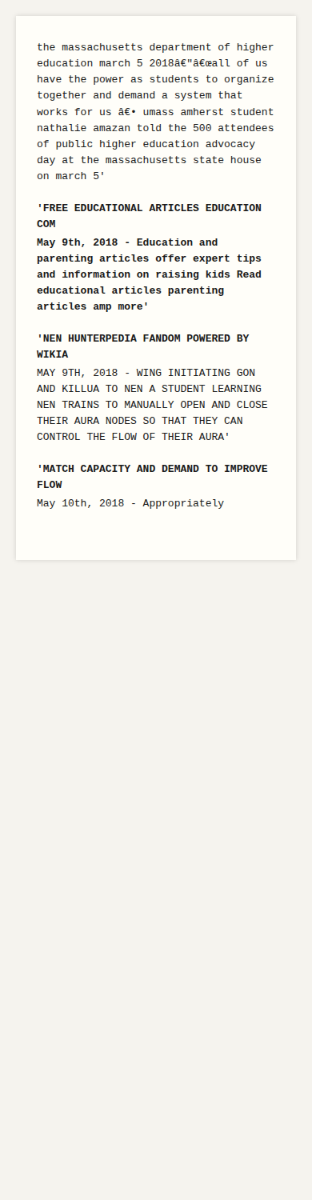the massachusetts department of higher education march 5 2018â€"â€œall of us have the power as students to organize together and demand a system that works for us â€• umass amherst student nathalie amazan told the 500 attendees of public higher education advocacy day at the massachusetts state house on march 5'
'Free Educational Articles Education com
May 9th, 2018 - Education and parenting articles offer expert tips and information on raising kids Read educational articles parenting articles amp more'
'NEN HUNTERPEDIA FANDOM POWERED BY WIKIA
MAY 9TH, 2018 - WING INITIATING GON AND KILLUA TO NEN A STUDENT LEARNING NEN TRAINS TO MANUALLY OPEN AND CLOSE THEIR AURA NODES SO THAT THEY CAN CONTROL THE FLOW OF THEIR AURA'
'Match Capacity and Demand to Improve Flow
May 10th, 2018 - Appropriately